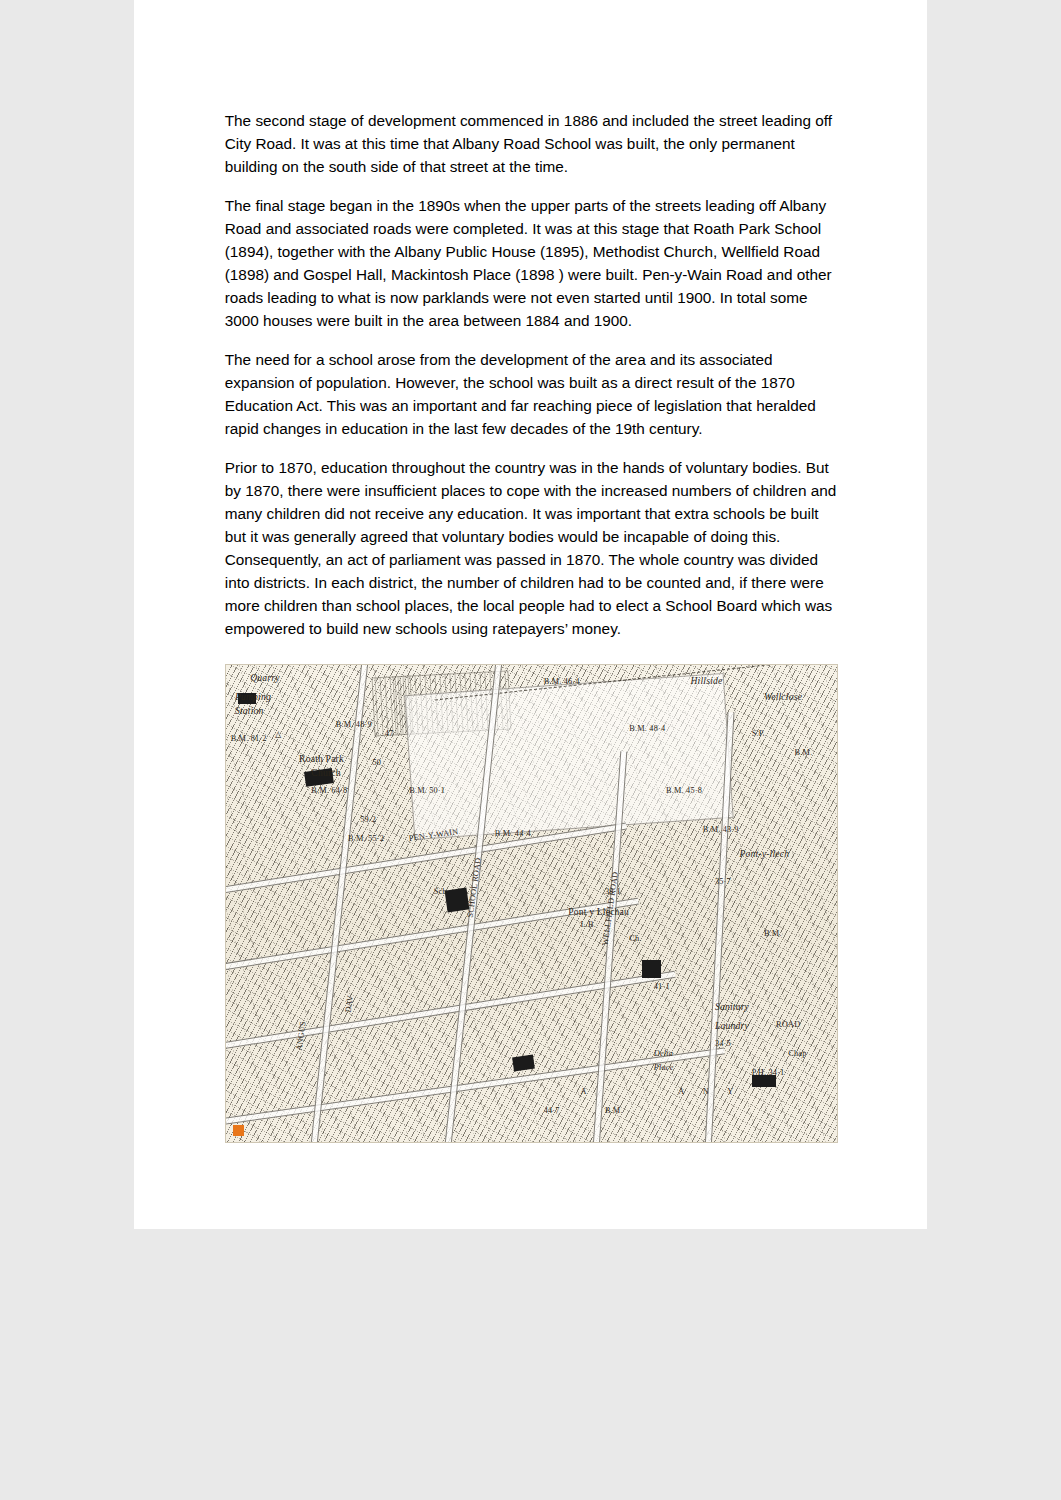The second stage of development commenced in 1886 and included the street leading off City Road. It was at this time that Albany Road School was built, the only permanent building on the south side of that street at the time.
The final stage began in the 1890s when the upper parts of the streets leading off Albany Road and associated roads were completed. It was at this stage that Roath Park School (1894), together with the Albany Public House (1895), Methodist Church, Wellfield Road (1898) and Gospel Hall, Mackintosh Place (1898 ) were built. Pen-y-Wain Road and other roads leading to what is now parklands were not even started until 1900. In total some 3000 houses were built in the area between 1884 and 1900.
The need for a school arose from the development of the area and its associated expansion of population. However, the school was built as a direct result of the 1870 Education Act. This was an important and far reaching piece of legislation that heralded rapid changes in education in the last few decades of the 19th century.
Prior to 1870, education throughout the country was in the hands of voluntary bodies. But by 1870, there were insufficient places to cope with the increased numbers of children and many children did not receive any education. It was important that extra schools be built but it was generally agreed that voluntary bodies would be incapable of doing this. Consequently, an act of parliament was passed in 1870. The whole country was divided into districts. In each district, the number of children had to be counted and, if there were more children than school places, the local people had to elect a School Board which was empowered to build new schools using ratepayers’ money.
Quarry Pumping Station B.M. 81·2 B.M. 48·9 B.M. 46·4 Hillside Wellclose B.M. 48·4 S.P. B.M. Roath Park Church B.M. 64·8 △ 47 50 B.M. 50·1 59·2 B.M. 55·2 B.M. 44·4 B.M. 45·8 B.M. 43·9 Pont-y-llech 35·7 PEN-Y-WAIN Sch SCHOOL ROAD WELLFIELD ROAD DAV ANGUS Pont y Llechau Ch. 39·1 L.B. B.M. 41·1 Sanitary Laundry 34·5 ROAD Delta Place P.H. 34·1 Chap 44·7 B.M. A N Y A